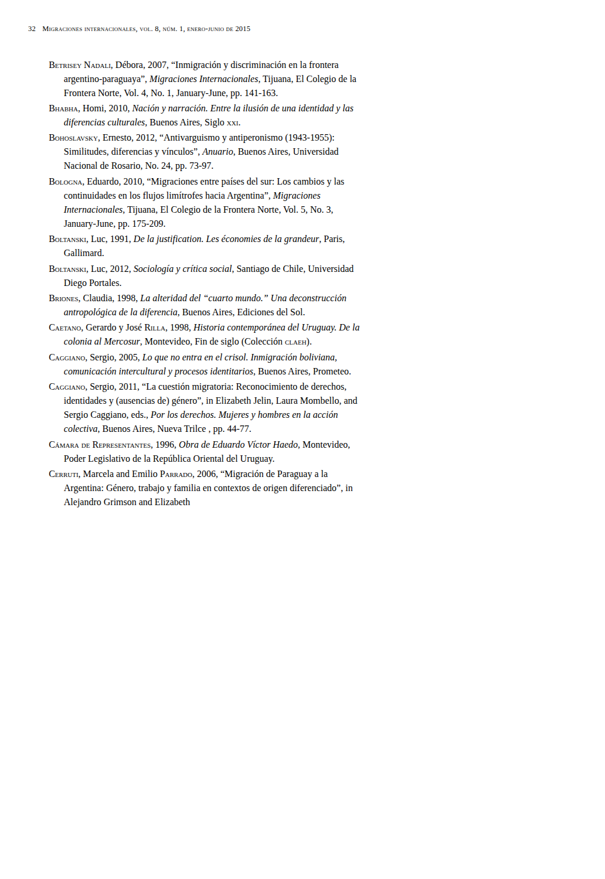32 Migraciones internacionales, vol. 8, núm. 1, enero-junio de 2015
Betrisey Nadali, Débora, 2007, “Inmigración y discriminación en la frontera argentino-paraguaya”, Migraciones Internacionales, Tijuana, El Colegio de la Frontera Norte, Vol. 4, No. 1, January-June, pp. 141-163.
Bhabha, Homi, 2010, Nación y narración. Entre la ilusión de una identidad y las diferencias culturales, Buenos Aires, Siglo xxi.
Bohoslavsky, Ernesto, 2012, “Antivarguismo y antiperonismo (1943-1955): Similitudes, diferencias y vínculos”, Anuario, Buenos Aires, Universidad Nacional de Rosario, No. 24, pp. 73-97.
Bologna, Eduardo, 2010, “Migraciones entre países del sur: Los cambios y las continuidades en los flujos limítrofes hacia Argentina”, Migraciones Internacionales, Tijuana, El Colegio de la Frontera Norte, Vol. 5, No. 3, January-June, pp. 175-209.
Boltanski, Luc, 1991, De la justification. Les économies de la grandeur, Paris, Gallimard.
Boltanski, Luc, 2012, Sociología y crítica social, Santiago de Chile, Universidad Diego Portales.
Briones, Claudia, 1998, La alteridad del “cuarto mundo.” Una deconstrucción antropológica de la diferencia, Buenos Aires, Ediciones del Sol.
Caetano, Gerardo y José Rilla, 1998, Historia contemporánea del Uruguay. De la colonia al Mercosur, Montevideo, Fin de siglo (Colección claeh).
Caggiano, Sergio, 2005, Lo que no entra en el crisol. Inmigración boliviana, comunicación intercultural y procesos identitarios, Buenos Aires, Prometeo.
Caggiano, Sergio, 2011, “La cuestión migratoria: Reconocimiento de derechos, identidades y (ausencias de) género”, in Elizabeth Jelin, Laura Mombello, and Sergio Caggiano, eds., Por los derechos. Mujeres y hombres en la acción colectiva, Buenos Aires, Nueva Trilce , pp. 44-77.
Cámara de Representantes, 1996, Obra de Eduardo Víctor Haedo, Montevideo, Poder Legislativo de la República Oriental del Uruguay.
Cerruti, Marcela and Emilio Parrado, 2006, “Migración de Paraguay a la Argentina: Género, trabajo y familia en contextos de origen diferenciado”, in Alejandro Grimson and Elizabeth